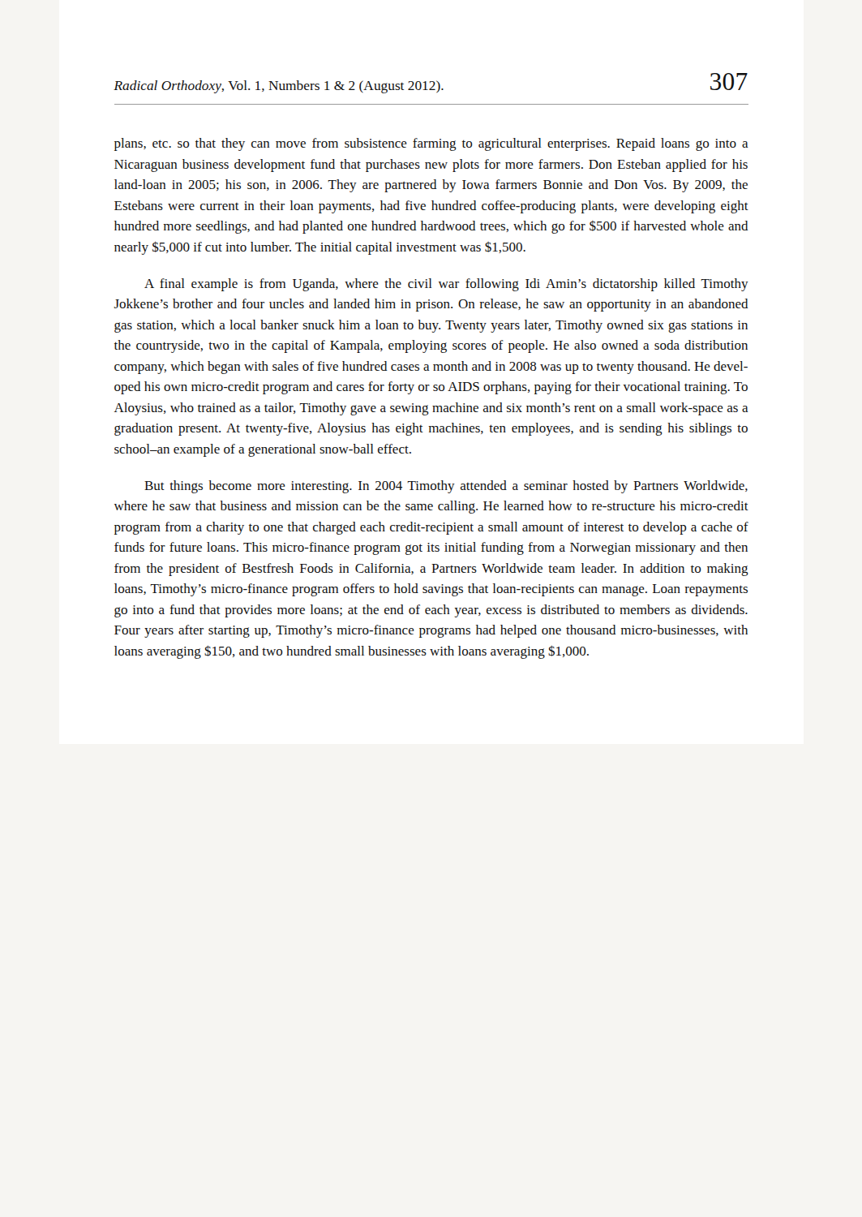Radical Orthodoxy, Vol. 1, Numbers 1 & 2 (August 2012).
307
plans, etc. so that they can move from subsistence farming to agricultural enterprises. Repaid loans go into a Nicaraguan business development fund that purchases new plots for more farmers. Don Esteban applied for his land-loan in 2005; his son, in 2006. They are partnered by Iowa farmers Bonnie and Don Vos. By 2009, the Estebans were current in their loan payments, had five hundred coffee-producing plants, were developing eight hundred more seedlings, and had planted one hundred hardwood trees, which go for $500 if harvested whole and nearly $5,000 if cut into lumber. The initial capital investment was $1,500.
A final example is from Uganda, where the civil war following Idi Amin’s dictatorship killed Timothy Jokkene’s brother and four uncles and landed him in prison. On release, he saw an opportunity in an abandoned gas station, which a local banker snuck him a loan to buy. Twenty years later, Timothy owned six gas stations in the countryside, two in the capital of Kampala, employing scores of people. He also owned a soda distribution company, which began with sales of five hundred cases a month and in 2008 was up to twenty thousand. He developed his own micro-credit program and cares for forty or so AIDS orphans, paying for their vocational training. To Aloysius, who trained as a tailor, Timothy gave a sewing machine and six month’s rent on a small work-space as a graduation present. At twenty-five, Aloysius has eight machines, ten employees, and is sending his siblings to school–an example of a generational snow-ball effect.
But things become more interesting. In 2004 Timothy attended a seminar hosted by Partners Worldwide, where he saw that business and mission can be the same calling. He learned how to re-structure his micro-credit program from a charity to one that charged each credit-recipient a small amount of interest to develop a cache of funds for future loans. This micro-finance program got its initial funding from a Norwegian missionary and then from the president of Bestfresh Foods in California, a Partners Worldwide team leader. In addition to making loans, Timothy’s micro-finance program offers to hold savings that loan-recipients can manage. Loan repayments go into a fund that provides more loans; at the end of each year, excess is distributed to members as dividends. Four years after starting up, Timothy’s micro-finance programs had helped one thousand micro-businesses, with loans averaging $150, and two hundred small businesses with loans averaging $1,000.